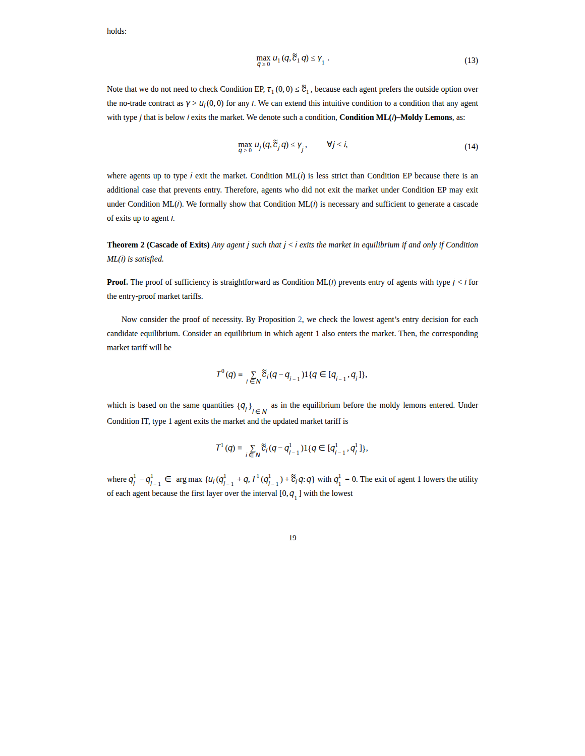holds:
max q≥0 u1 (q, c~~1 q) ≤ γ1 . (13)
Note that we do not need to check Condition EP, τ1(0,0)≤c~~1, because each agent prefers the outside option over the no-trade contract as γ>ui(0,0) for any i. We can extend this intuitive condition to a condition that any agent with type j that is below i exits the market. We denote such a condition, Condition ML(i)–Moldy Lemons, as:
max q≥0 uj (q, c~~j q) ≤ γj , ∀j<i , (14)
where agents up to type i exit the market. Condition ML(i) is less strict than Condition EP because there is an additional case that prevents entry. Therefore, agents who did not exit the market under Condition EP may exit under Condition ML(i). We formally show that Condition ML(i) is necessary and sufficient to generate a cascade of exits up to agent i.
Theorem 2 (Cascade of Exits) Any agent j such that j<i exits the market in equilibrium if and only if Condition ML(i) is satisfied.
Proof. The proof of sufficiency is straightforward as Condition ML(i) prevents entry of agents with type j<i for the entry-proof market tariffs.
Now consider the proof of necessity. By Proposition 2, we check the lowest agent’s entry decision for each candidate equilibrium. Consider an equilibrium in which agent 1 also enters the market. Then, the corresponding market tariff will be
T0 (q) ≡ ∑ i∈N c~~i (q−qi−1) 1 { q∈ [qi−1,qi] } ,
which is based on the same quantities {qi}i∈N as in the equilibrium before the moldy lemons entered. Under Condition IT, type 1 agent exits the market and the updated market tariff is
T1 (q) ≡ ∑ i∈N c~~i (q−qi−11) 1 { q∈ [qi−11,qi1] } ,
where qi1−qi−11∈arg max{ui(qi−11+q,T1(qi−11)+c~~iq:q} with q11=0. The exit of agent 1 lowers the utility of each agent because the first layer over the interval [0,q1] with the lowest
19